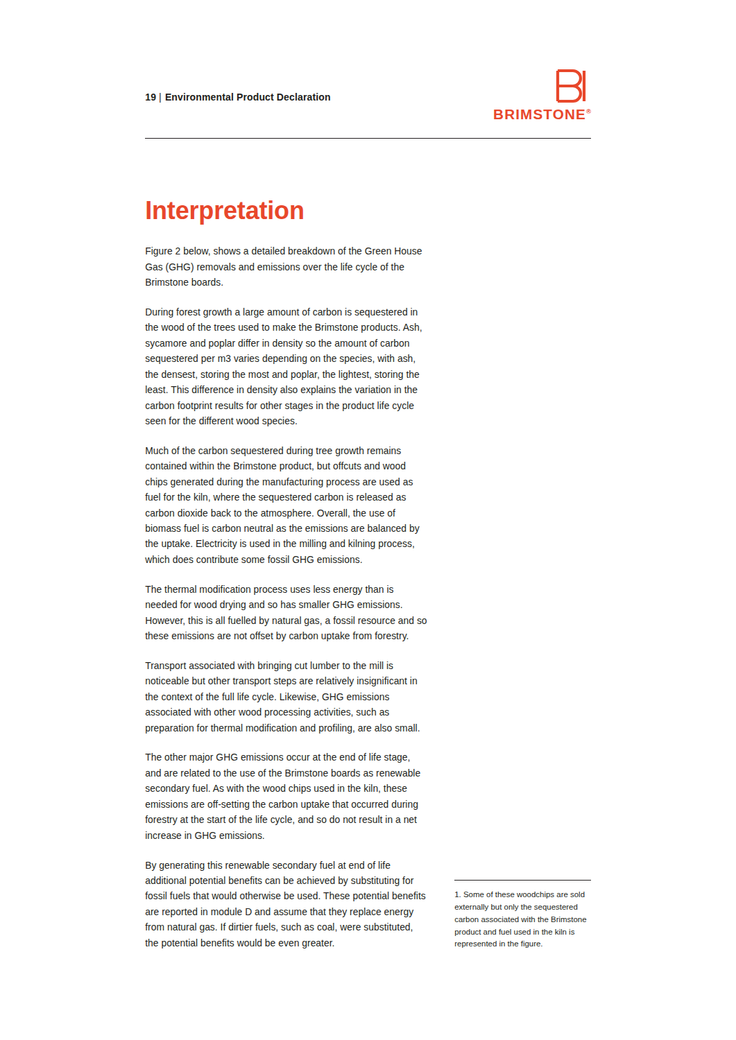19|Environmental Product Declaration
BRIMSTONE®
Interpretation
Figure 2 below, shows a detailed breakdown of the Green House Gas (GHG) removals and emissions over the life cycle of the Brimstone boards.
During forest growth a large amount of carbon is sequestered in the wood of the trees used to make the Brimstone products. Ash, sycamore and poplar differ in density so the amount of carbon sequestered per m3 varies depending on the species, with ash, the densest, storing the most and poplar, the lightest, storing the least. This difference in density also explains the variation in the carbon footprint results for other stages in the product life cycle seen for the different wood species.
Much of the carbon sequestered during tree growth remains contained within the Brimstone product, but offcuts and wood chips generated during the manufacturing process are used as fuel for the kiln, where the sequestered carbon is released as carbon dioxide back to the atmosphere. Overall, the use of biomass fuel is carbon neutral as the emissions are balanced by the uptake. Electricity is used in the milling and kilning process, which does contribute some fossil GHG emissions.
The thermal modification process uses less energy than is needed for wood drying and so has smaller GHG emissions. However, this is all fuelled by natural gas, a fossil resource and so these emissions are not offset by carbon uptake from forestry.
Transport associated with bringing cut lumber to the mill is noticeable but other transport steps are relatively insignificant in the context of the full life cycle. Likewise, GHG emissions associated with other wood processing activities, such as preparation for thermal modification and profiling, are also small.
The other major GHG emissions occur at the end of life stage, and are related to the use of the Brimstone boards as renewable secondary fuel. As with the wood chips used in the kiln, these emissions are off-setting the carbon uptake that occurred during forestry at the start of the life cycle, and so do not result in a net increase in GHG emissions.
By generating this renewable secondary fuel at end of life additional potential benefits can be achieved by substituting for fossil fuels that would otherwise be used. These potential benefits are reported in module D and assume that they replace energy from natural gas. If dirtier fuels, such as coal, were substituted, the potential benefits would be even greater.
1. Some of these woodchips are sold externally but only the sequestered carbon associated with the Brimstone product and fuel used in the kiln is represented in the figure.